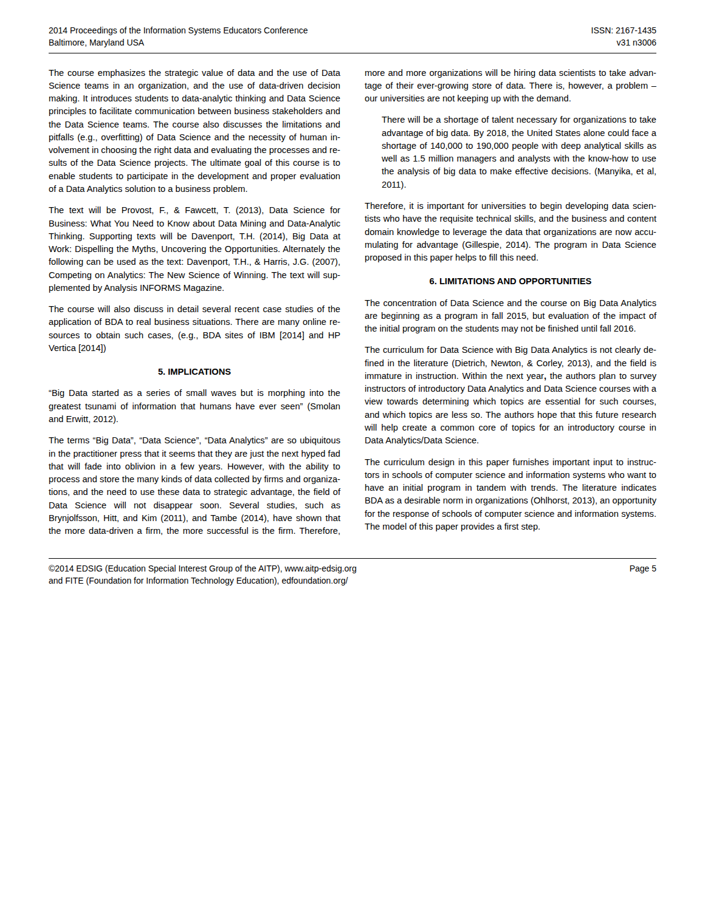2014 Proceedings of the Information Systems Educators Conference
Baltimore, Maryland USA
ISSN: 2167-1435
v31 n3006
The course emphasizes the strategic value of data and the use of Data Science teams in an organization, and the use of data-driven decision making. It introduces students to data-analytic thinking and Data Science principles to facilitate communication between business stakeholders and the Data Science teams. The course also discusses the limitations and pitfalls (e.g., overfitting) of Data Science and the necessity of human involvement in choosing the right data and evaluating the processes and results of the Data Science projects. The ultimate goal of this course is to enable students to participate in the development and proper evaluation of a Data Analytics solution to a business problem.
The text will be Provost, F., & Fawcett, T. (2013), Data Science for Business: What You Need to Know about Data Mining and Data-Analytic Thinking. Supporting texts will be Davenport, T.H. (2014), Big Data at Work: Dispelling the Myths, Uncovering the Opportunities. Alternately the following can be used as the text: Davenport, T.H., & Harris, J.G. (2007), Competing on Analytics: The New Science of Winning. The text will supplemented by Analysis INFORMS Magazine.
The course will also discuss in detail several recent case studies of the application of BDA to real business situations. There are many online resources to obtain such cases, (e.g., BDA sites of IBM [2014] and HP Vertica [2014])
5. IMPLICATIONS
“Big Data started as a series of small waves but is morphing into the greatest tsunami of information that humans have ever seen” (Smolan and Erwitt, 2012).
The terms “Big Data”, “Data Science”, “Data Analytics” are so ubiquitous in the practitioner press that it seems that they are just the next hyped fad that will fade into oblivion in a few years. However, with the ability to process and store the many kinds of data collected by firms and organizations, and the need to use these data to strategic advantage, the field of Data Science will not disappear soon. Several studies, such as Brynjolfsson, Hitt, and Kim (2011), and Tambe (2014), have shown that the more data-driven a firm, the more successful is the firm. Therefore, more and more organizations will be hiring data scientists to take advantage of their ever-growing store of data. There is, however, a problem – our universities are not keeping up with the demand.
There will be a shortage of talent necessary for organizations to take advantage of big data. By 2018, the United States alone could face a shortage of 140,000 to 190,000 people with deep analytical skills as well as 1.5 million managers and analysts with the know-how to use the analysis of big data to make effective decisions. (Manyika, et al, 2011).
Therefore, it is important for universities to begin developing data scientists who have the requisite technical skills, and the business and content domain knowledge to leverage the data that organizations are now accumulating for advantage (Gillespie, 2014). The program in Data Science proposed in this paper helps to fill this need.
6. LIMITATIONS AND OPPORTUNITIES
The concentration of Data Science and the course on Big Data Analytics are beginning as a program in fall 2015, but evaluation of the impact of the initial program on the students may not be finished until fall 2016.
The curriculum for Data Science with Big Data Analytics is not clearly defined in the literature (Dietrich, Newton, & Corley, 2013), and the field is immature in instruction. Within the next year, the authors plan to survey instructors of introductory Data Analytics and Data Science courses with a view towards determining which topics are essential for such courses, and which topics are less so. The authors hope that this future research will help create a common core of topics for an introductory course in Data Analytics/Data Science.
The curriculum design in this paper furnishes important input to instructors in schools of computer science and information systems who want to have an initial program in tandem with trends. The literature indicates BDA as a desirable norm in organizations (Ohlhorst, 2013), an opportunity for the response of schools of computer science and information systems. The model of this paper provides a first step.
©2014 EDSIG (Education Special Interest Group of the AITP), www.aitp-edsig.org
and FITE (Foundation for Information Technology Education), edfoundation.org/
Page 5